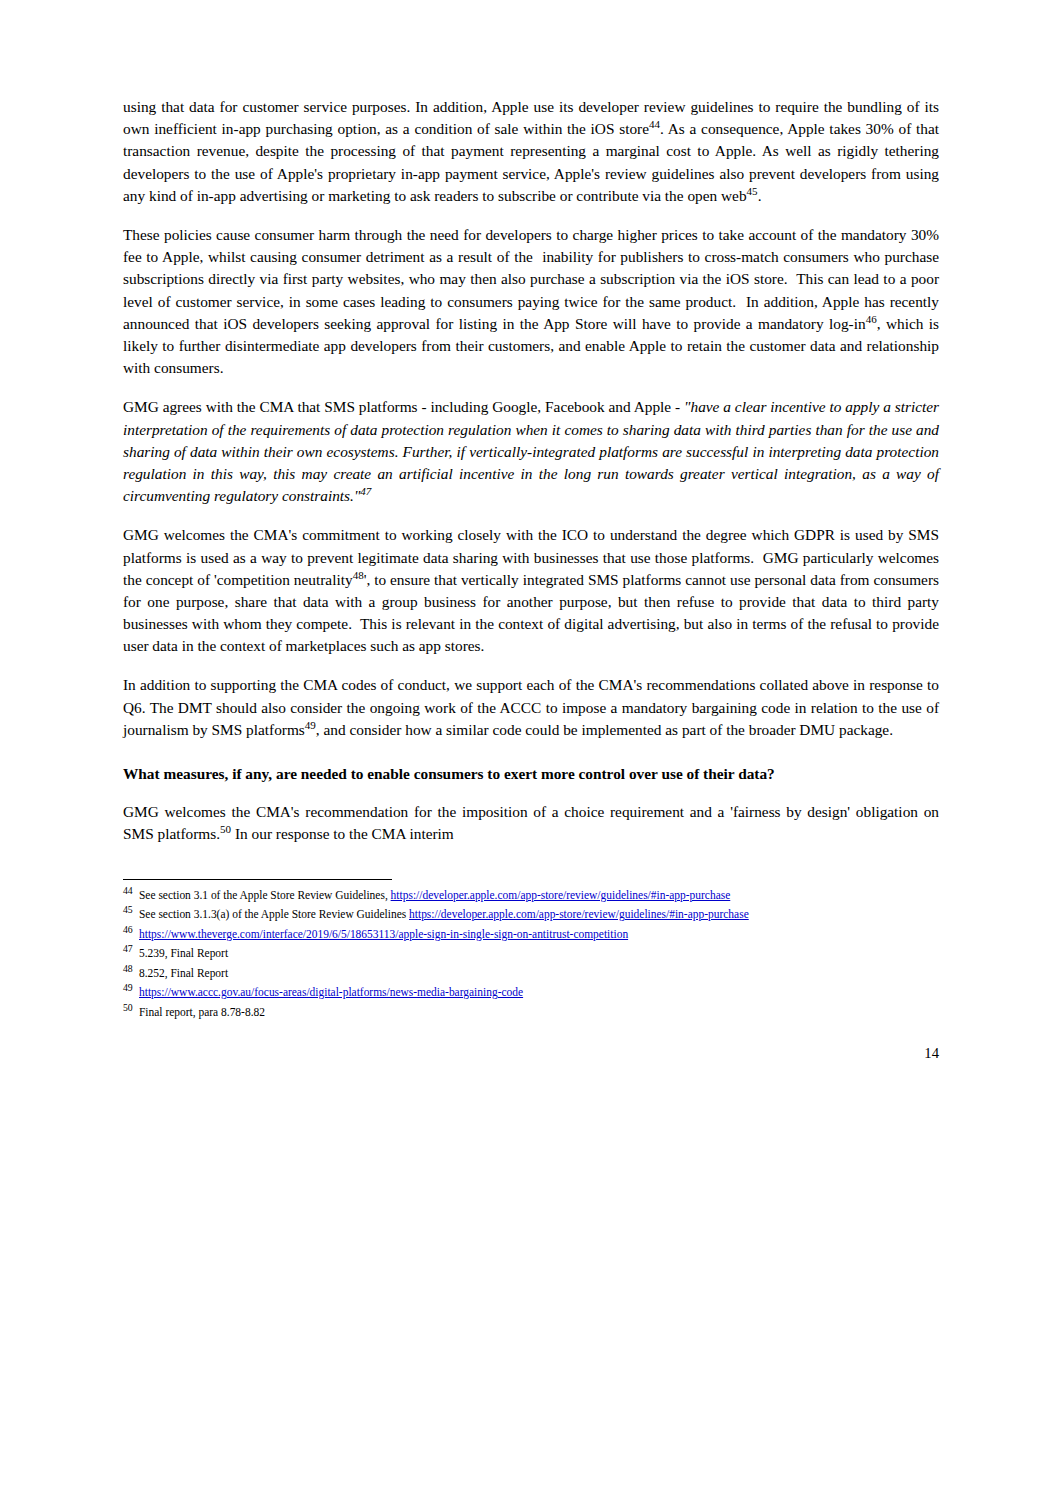using that data for customer service purposes. In addition, Apple use its developer review guidelines to require the bundling of its own inefficient in-app purchasing option, as a condition of sale within the iOS store44. As a consequence, Apple takes 30% of that transaction revenue, despite the processing of that payment representing a marginal cost to Apple. As well as rigidly tethering developers to the use of Apple's proprietary in-app payment service, Apple's review guidelines also prevent developers from using any kind of in-app advertising or marketing to ask readers to subscribe or contribute via the open web45.
These policies cause consumer harm through the need for developers to charge higher prices to take account of the mandatory 30% fee to Apple, whilst causing consumer detriment as a result of the inability for publishers to cross-match consumers who purchase subscriptions directly via first party websites, who may then also purchase a subscription via the iOS store. This can lead to a poor level of customer service, in some cases leading to consumers paying twice for the same product. In addition, Apple has recently announced that iOS developers seeking approval for listing in the App Store will have to provide a mandatory log-in46, which is likely to further disintermediate app developers from their customers, and enable Apple to retain the customer data and relationship with consumers.
GMG agrees with the CMA that SMS platforms - including Google, Facebook and Apple - "have a clear incentive to apply a stricter interpretation of the requirements of data protection regulation when it comes to sharing data with third parties than for the use and sharing of data within their own ecosystems. Further, if vertically-integrated platforms are successful in interpreting data protection regulation in this way, this may create an artificial incentive in the long run towards greater vertical integration, as a way of circumventing regulatory constraints."47
GMG welcomes the CMA's commitment to working closely with the ICO to understand the degree which GDPR is used by SMS platforms is used as a way to prevent legitimate data sharing with businesses that use those platforms. GMG particularly welcomes the concept of 'competition neutrality48', to ensure that vertically integrated SMS platforms cannot use personal data from consumers for one purpose, share that data with a group business for another purpose, but then refuse to provide that data to third party businesses with whom they compete. This is relevant in the context of digital advertising, but also in terms of the refusal to provide user data in the context of marketplaces such as app stores.
In addition to supporting the CMA codes of conduct, we support each of the CMA's recommendations collated above in response to Q6. The DMT should also consider the ongoing work of the ACCC to impose a mandatory bargaining code in relation to the use of journalism by SMS platforms49, and consider how a similar code could be implemented as part of the broader DMU package.
What measures, if any, are needed to enable consumers to exert more control over use of their data?
GMG welcomes the CMA's recommendation for the imposition of a choice requirement and a 'fairness by design' obligation on SMS platforms.50 In our response to the CMA interim
44 See section 3.1 of the Apple Store Review Guidelines, https://developer.apple.com/app-store/review/guidelines/#in-app-purchase
45 See section 3.1.3(a) of the Apple Store Review Guidelines https://developer.apple.com/app-store/review/guidelines/#in-app-purchase
46 https://www.theverge.com/interface/2019/6/5/18653113/apple-sign-in-single-sign-on-antitrust-competition
47 5.239, Final Report
48 8.252, Final Report
49 https://www.accc.gov.au/focus-areas/digital-platforms/news-media-bargaining-code
50 Final report, para 8.78-8.82
14